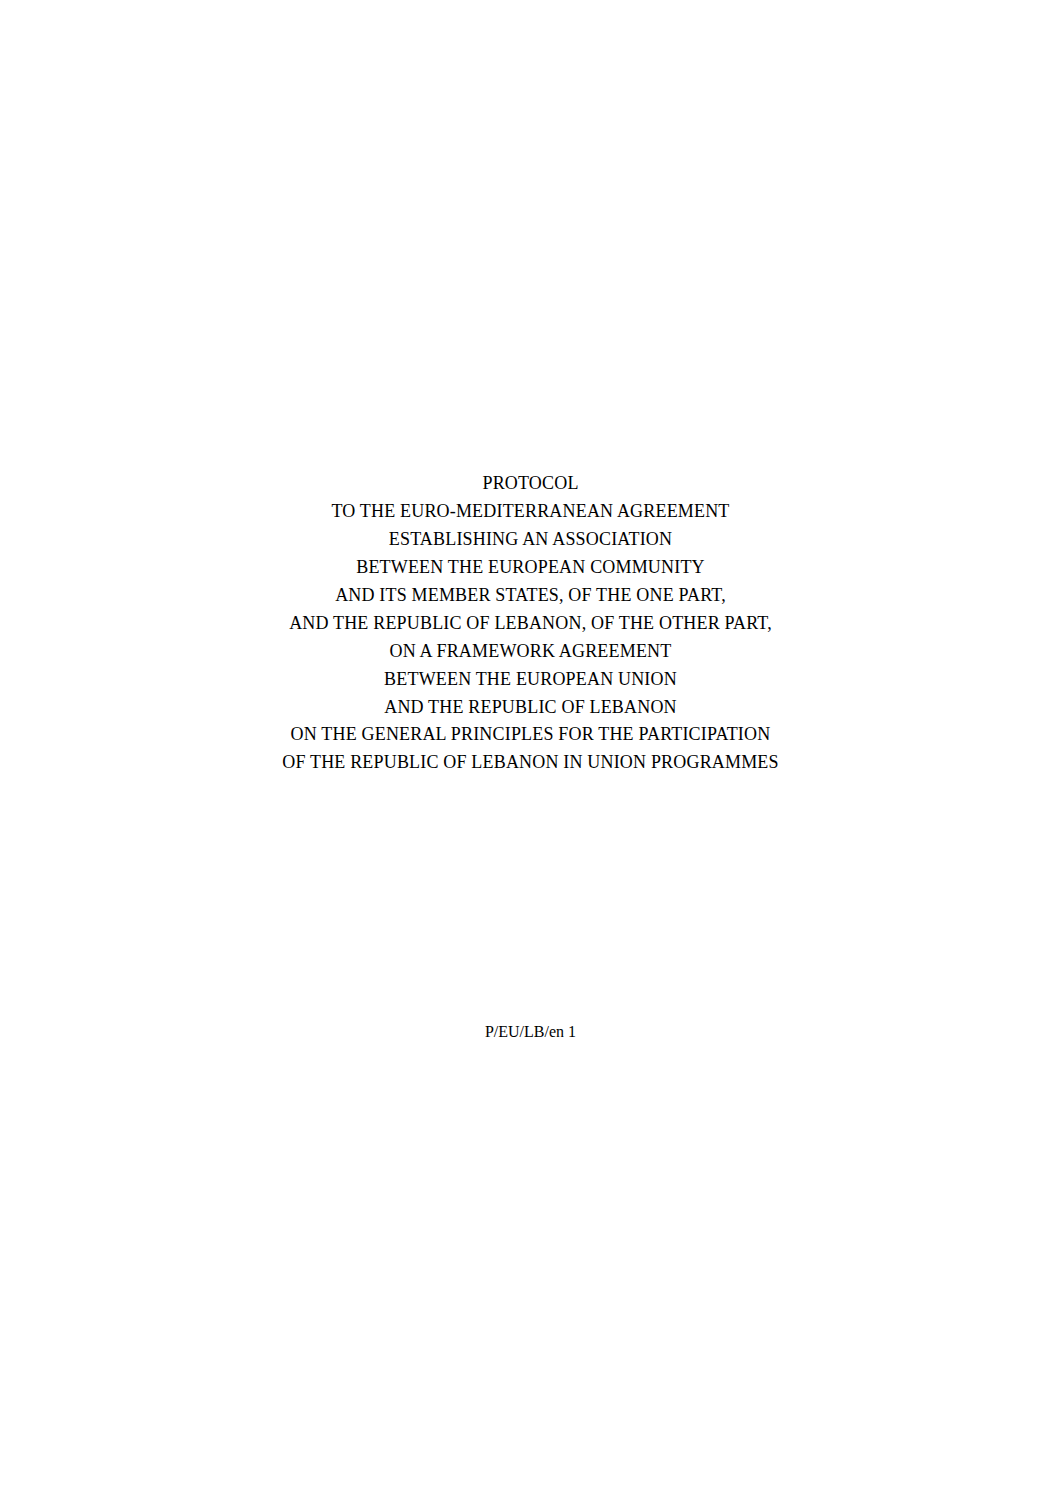Protocol
to the Euro-Mediterranean Agreement
establishing an association
between the European Community
and its Member States, of the one part,
and the Republic of Lebanon, of the other part,
on a Framework Agreement
between the European Union
and the Republic of Lebanon
on the general principles for the participation
of the Republic of Lebanon in Union programmes
P/EU/LB/en 1